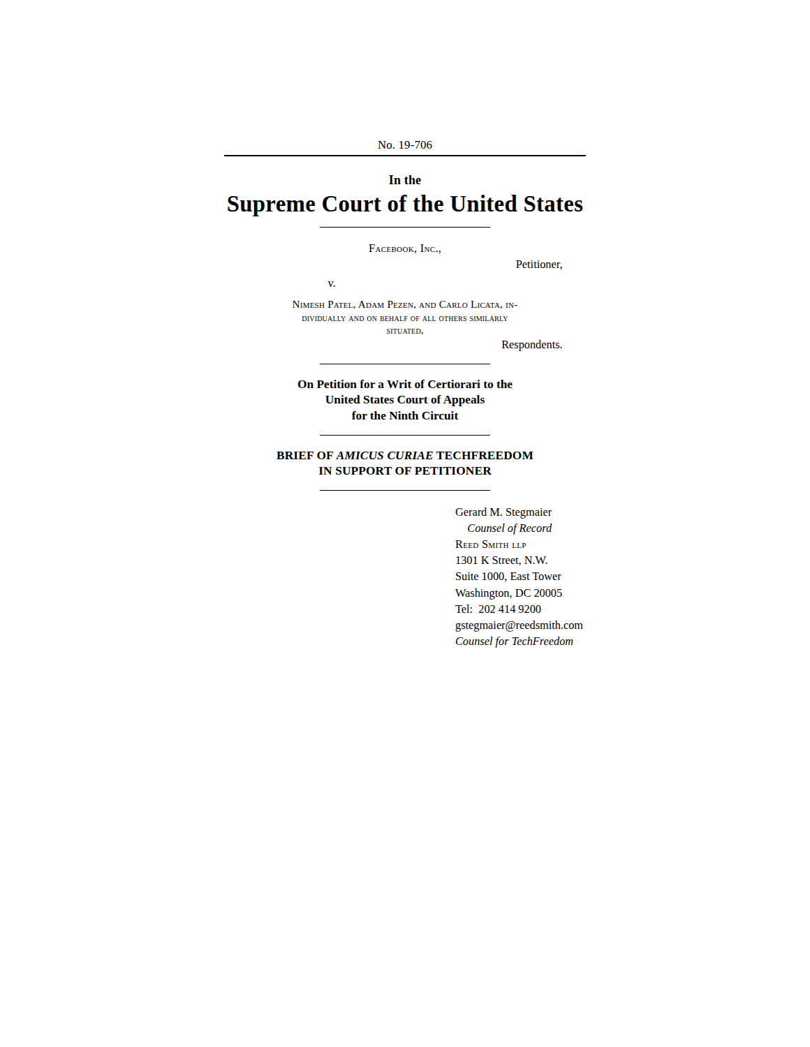No. 19-706
In the
Supreme Court of the United States
Facebook, Inc.,
Petitioner,
v.
Nimesh Patel, Adam Pezen, and Carlo Licata, in-
dividually and on behalf of all others similarly
situated,
Respondents.
On Petition for a Writ of Certiorari to the
United States Court of Appeals
for the Ninth Circuit
BRIEF OF AMICUS CURIAE TECHFREEDOM
IN SUPPORT OF PETITIONER
Gerard M. Stegmaier
Counsel of Record
Reed Smith llp
1301 K Street, N.W.
Suite 1000, East Tower
Washington, DC 20005
Tel: 202 414 9200
gstegmaier@reedsmith.com
Counsel for TechFreedom